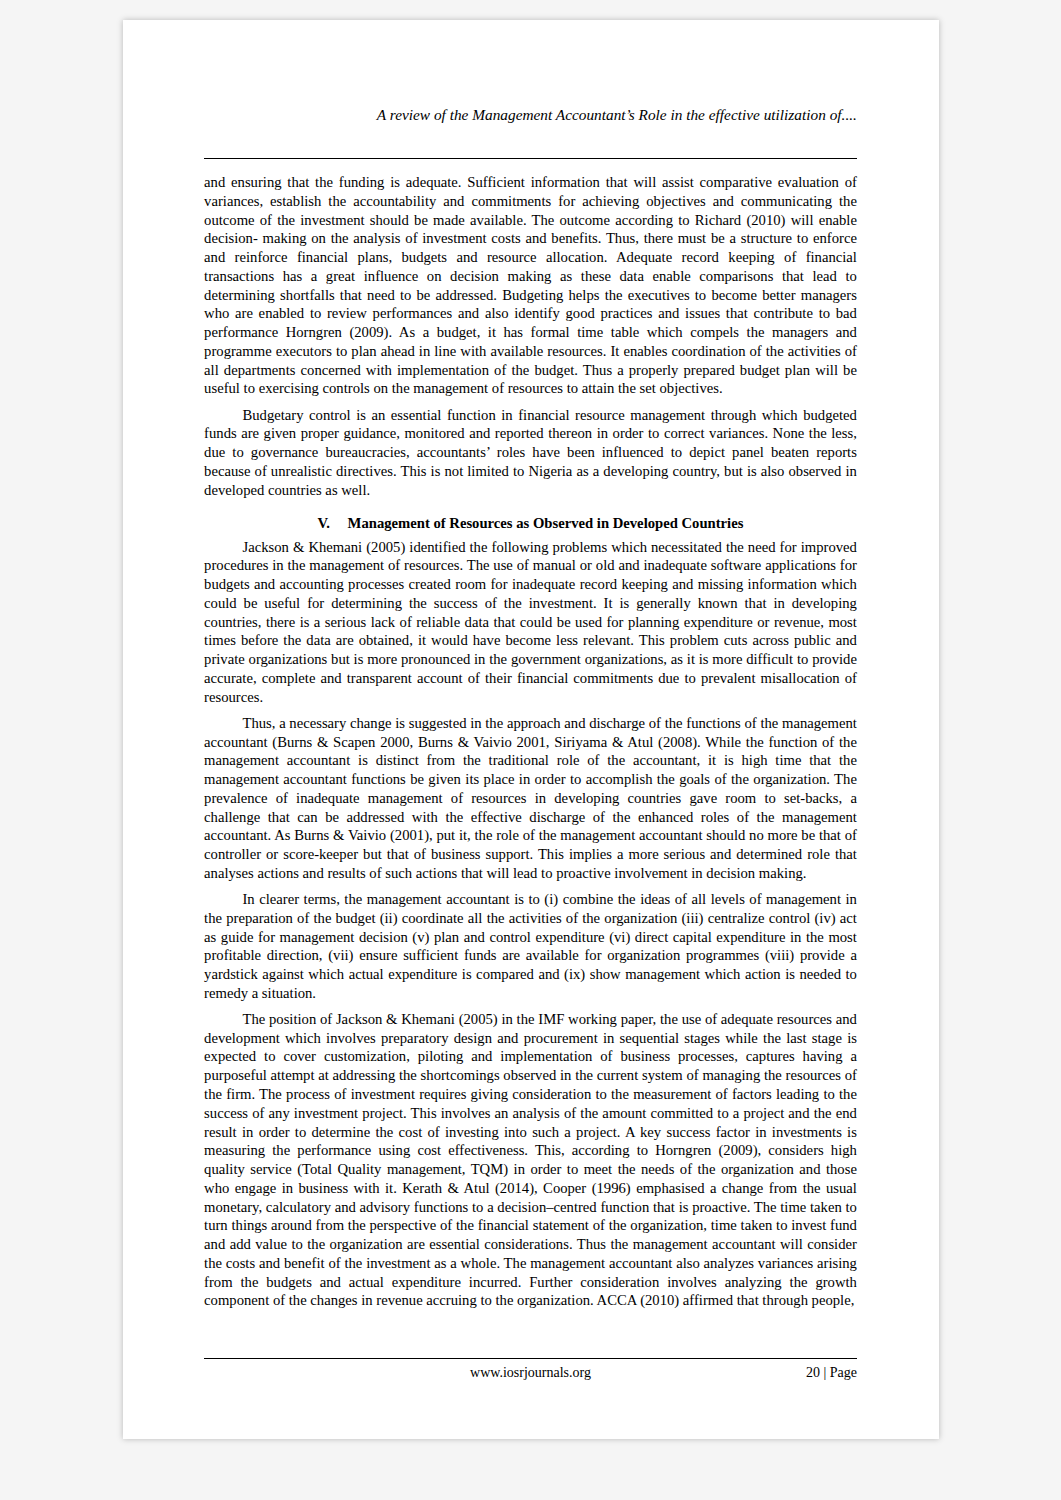A review of the Management Accountant’s Role in the effective utilization of....
and ensuring that the funding is adequate. Sufficient information that will assist comparative evaluation of variances, establish the accountability and commitments for achieving objectives and communicating the outcome of the investment should be made available. The outcome according to Richard (2010) will enable decision- making on the analysis of investment costs and benefits. Thus, there must be a structure to enforce and reinforce financial plans, budgets and resource allocation. Adequate record keeping of financial transactions has a great influence on decision making as these data enable comparisons that lead to determining shortfalls that need to be addressed. Budgeting helps the executives to become better managers who are enabled to review performances and also identify good practices and issues that contribute to bad performance Horngren (2009). As a budget, it has formal time table which compels the managers and programme executors to plan ahead in line with available resources. It enables coordination of the activities of all departments concerned with implementation of the budget. Thus a properly prepared budget plan will be useful to exercising controls on the management of resources to attain the set objectives.
Budgetary control is an essential function in financial resource management through which budgeted funds are given proper guidance, monitored and reported thereon in order to correct variances. None the less, due to governance bureaucracies, accountants’ roles have been influenced to depict panel beaten reports because of unrealistic directives. This is not limited to Nigeria as a developing country, but is also observed in developed countries as well.
V. Management of Resources as Observed in Developed Countries
Jackson & Khemani (2005) identified the following problems which necessitated the need for improved procedures in the management of resources. The use of manual or old and inadequate software applications for budgets and accounting processes created room for inadequate record keeping and missing information which could be useful for determining the success of the investment. It is generally known that in developing countries, there is a serious lack of reliable data that could be used for planning expenditure or revenue, most times before the data are obtained, it would have become less relevant. This problem cuts across public and private organizations but is more pronounced in the government organizations, as it is more difficult to provide accurate, complete and transparent account of their financial commitments due to prevalent misallocation of resources.
Thus, a necessary change is suggested in the approach and discharge of the functions of the management accountant (Burns & Scapen 2000, Burns & Vaivio 2001, Siriyama & Atul (2008). While the function of the management accountant is distinct from the traditional role of the accountant, it is high time that the management accountant functions be given its place in order to accomplish the goals of the organization. The prevalence of inadequate management of resources in developing countries gave room to set-backs, a challenge that can be addressed with the effective discharge of the enhanced roles of the management accountant. As Burns & Vaivio (2001), put it, the role of the management accountant should no more be that of controller or score-keeper but that of business support. This implies a more serious and determined role that analyses actions and results of such actions that will lead to proactive involvement in decision making.
In clearer terms, the management accountant is to (i) combine the ideas of all levels of management in the preparation of the budget (ii) coordinate all the activities of the organization (iii) centralize control (iv) act as guide for management decision (v) plan and control expenditure (vi) direct capital expenditure in the most profitable direction, (vii) ensure sufficient funds are available for organization programmes (viii) provide a yardstick against which actual expenditure is compared and (ix) show management which action is needed to remedy a situation.
The position of Jackson & Khemani (2005) in the IMF working paper, the use of adequate resources and development which involves preparatory design and procurement in sequential stages while the last stage is expected to cover customization, piloting and implementation of business processes, captures having a purposeful attempt at addressing the shortcomings observed in the current system of managing the resources of the firm. The process of investment requires giving consideration to the measurement of factors leading to the success of any investment project. This involves an analysis of the amount committed to a project and the end result in order to determine the cost of investing into such a project. A key success factor in investments is measuring the performance using cost effectiveness. This, according to Horngren (2009), considers high quality service (Total Quality management, TQM) in order to meet the needs of the organization and those who engage in business with it. Kerath & Atul (2014), Cooper (1996) emphasised a change from the usual monetary, calculatory and advisory functions to a decision–centred function that is proactive. The time taken to turn things around from the perspective of the financial statement of the organization, time taken to invest fund and add value to the organization are essential considerations. Thus the management accountant will consider the costs and benefit of the investment as a whole. The management accountant also analyzes variances arising from the budgets and actual expenditure incurred. Further consideration involves analyzing the growth component of the changes in revenue accruing to the organization. ACCA (2010) affirmed that through people,
www.iosrjournals.org 20 | Page